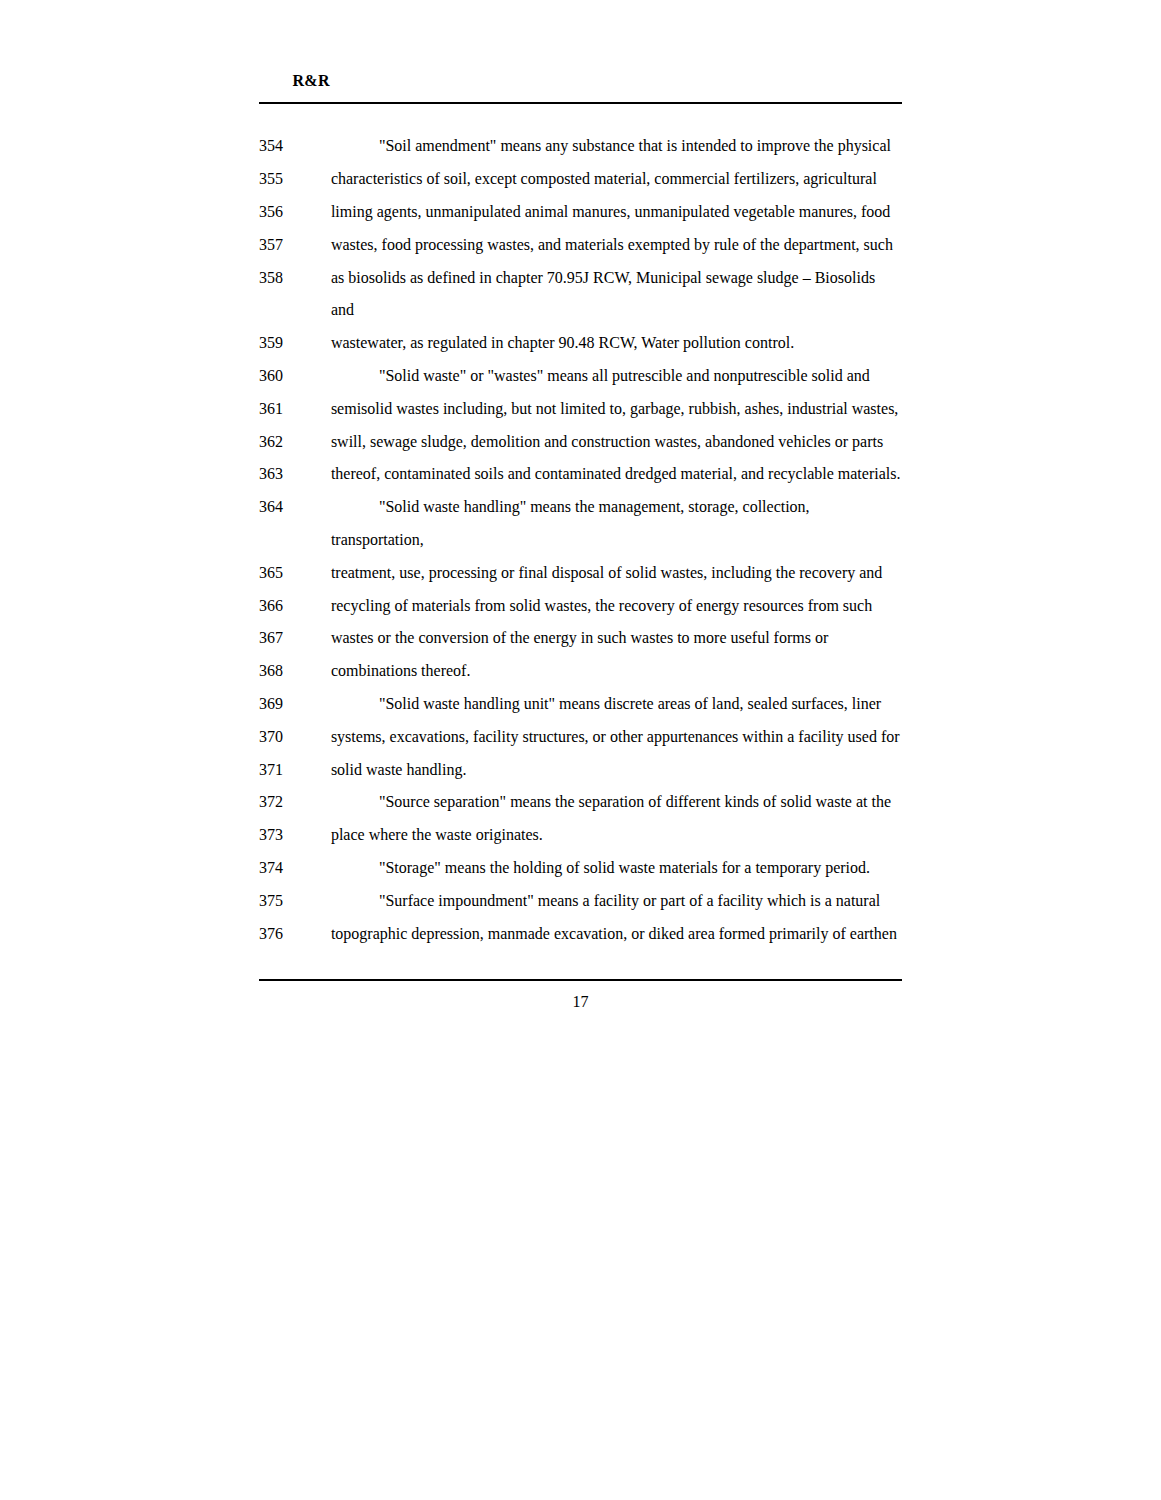R&R
| 354 | "Soil amendment" means any substance that is intended to improve the physical |
| 355 | characteristics of soil, except composted material, commercial fertilizers, agricultural |
| 356 | liming agents, unmanipulated animal manures, unmanipulated vegetable manures, food |
| 357 | wastes, food processing wastes, and materials exempted by rule of the department, such |
| 358 | as biosolids as defined in chapter 70.95J RCW, Municipal sewage sludge – Biosolids and |
| 359 | wastewater, as regulated in chapter 90.48 RCW, Water pollution control. |
| 360 | "Solid waste" or "wastes" means all putrescible and nonputrescible solid and |
| 361 | semisolid wastes including, but not limited to, garbage, rubbish, ashes, industrial wastes, |
| 362 | swill, sewage sludge, demolition and construction wastes, abandoned vehicles or parts |
| 363 | thereof, contaminated soils and contaminated dredged material, and recyclable materials. |
| 364 | "Solid waste handling" means the management, storage, collection, transportation, |
| 365 | treatment, use, processing or final disposal of solid wastes, including the recovery and |
| 366 | recycling of materials from solid wastes, the recovery of energy resources from such |
| 367 | wastes or the conversion of the energy in such wastes to more useful forms or |
| 368 | combinations thereof. |
| 369 | "Solid waste handling unit" means discrete areas of land, sealed surfaces, liner |
| 370 | systems, excavations, facility structures, or other appurtenances within a facility used for |
| 371 | solid waste handling. |
| 372 | "Source separation" means the separation of different kinds of solid waste at the |
| 373 | place where the waste originates. |
| 374 | "Storage" means the holding of solid waste materials for a temporary period. |
| 375 | "Surface impoundment" means a facility or part of a facility which is a natural |
| 376 | topographic depression, manmade excavation, or diked area formed primarily of earthen |
17